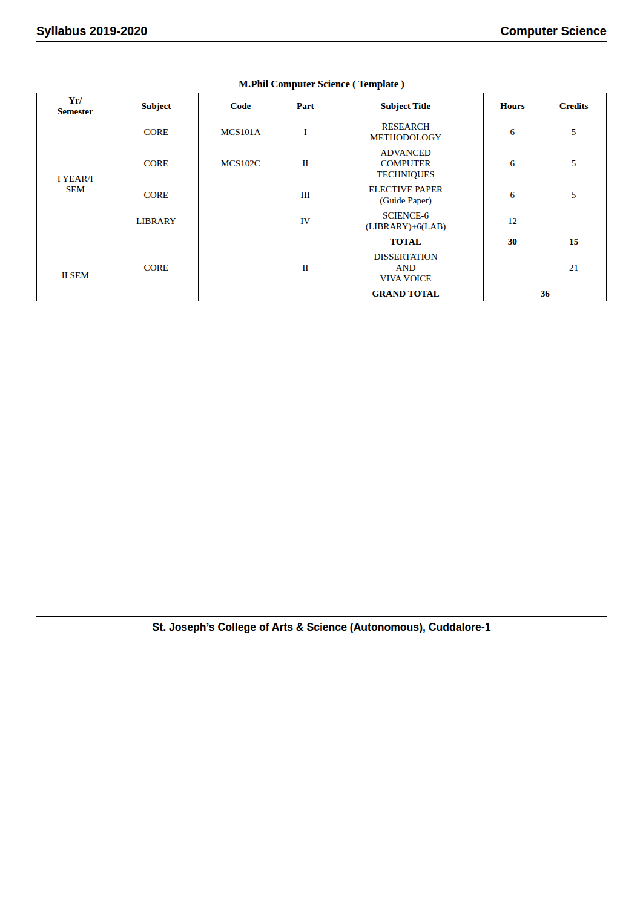Syllabus 2019-2020 Computer Science
M.Phil Computer Science ( Template )
| Yr/ Semester | Subject | Code | Part | Subject Title | Hours | Credits |
| --- | --- | --- | --- | --- | --- | --- |
| I YEAR/I SEM | CORE | MCS101A | I | RESEARCH METHODOLOGY | 6 | 5 |
| CORE | MCS102C | II | ADVANCED COMPUTER TECHNIQUES | 6 | 5 |
| CORE | | III | ELECTIVE PAPER (Guide Paper) | 6 | 5 |
| LIBRARY | | IV | SCIENCE-6 (LIBRARY)+6(LAB) | 12 | |
| | | | TOTAL | 30 | 15 |
| II SEM | CORE | | II | DISSERTATION AND VIVA VOICE | | 21 |
| | | | GRAND TOTAL | 36 |
St. Joseph’s College of Arts & Science (Autonomous), Cuddalore-1